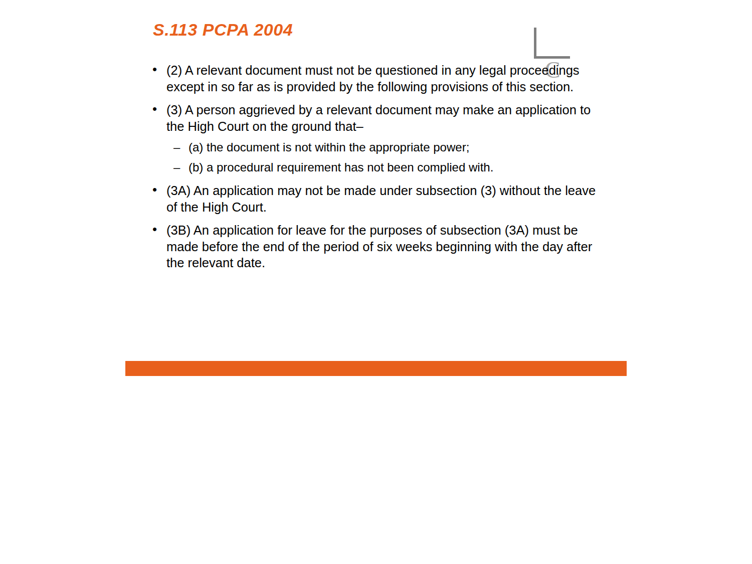S.113 PCPA 2004
C
(2) A relevant document must not be questioned in any legal proceedings except in so far as is provided by the following provisions of this section.
(3) A person aggrieved by a relevant document may make an application to the High Court on the ground that–
(a) the document is not within the appropriate power;
(b) a procedural requirement has not been complied with.
(3A) An application may not be made under subsection (3) without the leave of the High Court.
(3B) An application for leave for the purposes of subsection (3A) must be made before the end of the period of six weeks beginning with the day after the relevant date.